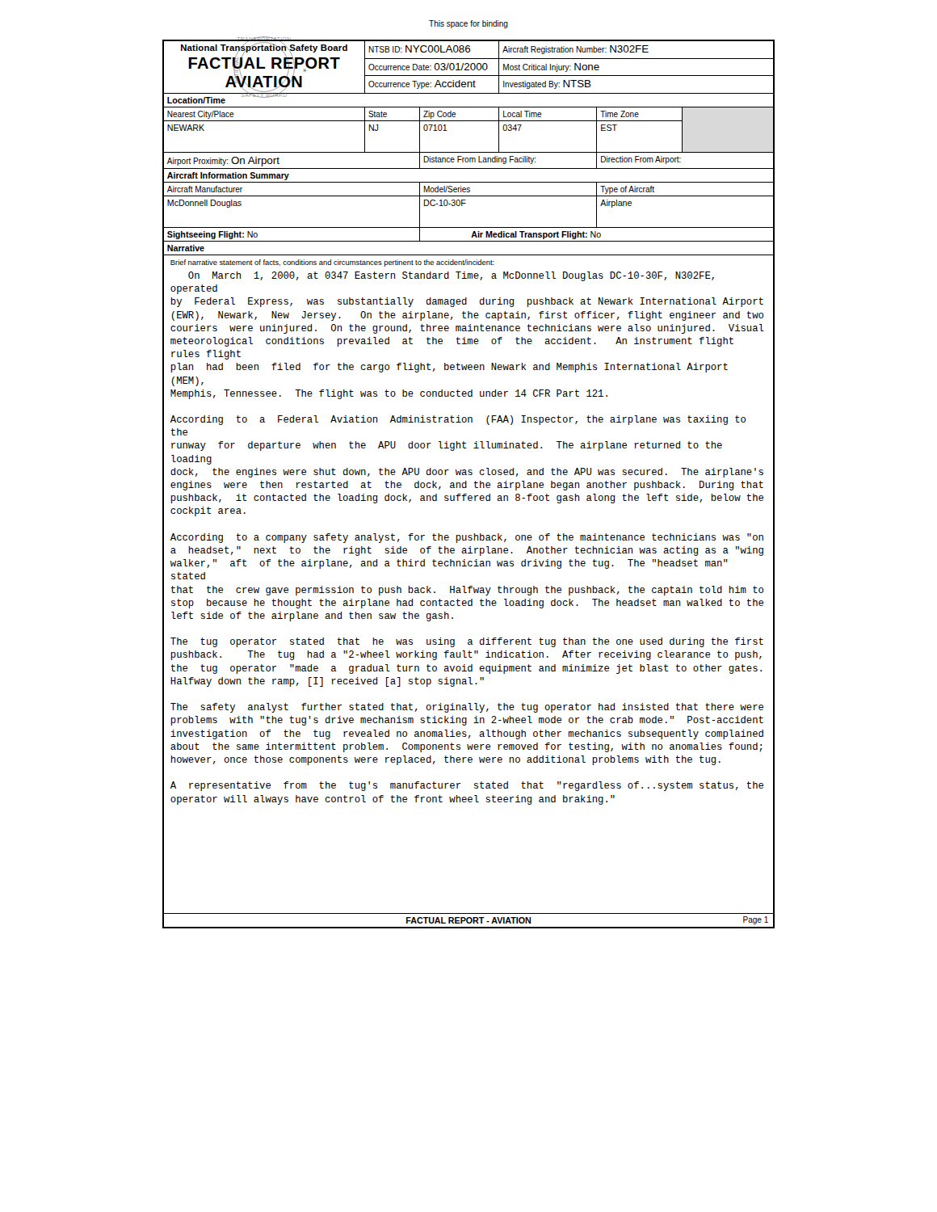This space for binding
| TRANSPORTATION SAFETY BOARD NATIONAL ★ National Transportation Safety Board FACTUAL REPORT AVIATION | NTSB ID: NYC00LA086 | Aircraft Registration Number: N302FE |
| Occurrence Date: 03/01/2000 | Most Critical Injury: None |
| Occurrence Type: Accident | Investigated By: NTSB |
| Location/Time |
| Nearest City/Place | State | Zip Code | Local Time | Time Zone | |
| NEWARK | NJ | 07101 | 0347 | EST |
| Airport Proximity: On Airport | Distance From Landing Facility: | Direction From Airport: |
| Aircraft Information Summary |
| Aircraft Manufacturer | Model/Series | Type of Aircraft |
| McDonnell Douglas | DC-10-30F | Airplane |
| Sightseeing Flight: No | Air Medical Transport Flight: No |
| Narrative |
| Brief narrative statement of facts, conditions and circumstances pertinent to the accident/incident: On March 1, 2000, at 0347 Eastern Standard Time, a McDonnell Douglas DC-10-30F, N302FE, operated by Federal Express, was substantially damaged during pushback at Newark International Airport (EWR), Newark, New Jersey. On the airplane, the captain, first officer, flight engineer and two couriers were uninjured. On the ground, three maintenance technicians were also uninjured. Visual meteorological conditions prevailed at the time of the accident. An instrument flight rules flight plan had been filed for the cargo flight, between Newark and Memphis International Airport (MEM), Memphis, Tennessee. The flight was to be conducted under 14 CFR Part 121. According to a Federal Aviation Administration (FAA) Inspector, the airplane was taxiing to the runway for departure when the APU door light illuminated. The airplane returned to the loading dock, the engines were shut down, the APU door was closed, and the APU was secured. The airplane's engines were then restarted at the dock, and the airplane began another pushback. During that pushback, it contacted the loading dock, and suffered an 8-foot gash along the left side, below the cockpit area. According to a company safety analyst, for the pushback, one of the maintenance technicians was "on a headset," next to the right side of the airplane. Another technician was acting as a "wing walker," aft of the airplane, and a third technician was driving the tug. The "headset man" stated that the crew gave permission to push back. Halfway through the pushback, the captain told him to stop because he thought the airplane had contacted the loading dock. The headset man walked to the left side of the airplane and then saw the gash. The tug operator stated that he was using a different tug than the one used during the first pushback. The tug had a "2-wheel working fault" indication. After receiving clearance to push, the tug operator "made a gradual turn to avoid equipment and minimize jet blast to other gates. Halfway down the ramp, [I] received [a] stop signal." The safety analyst further stated that, originally, the tug operator had insisted that there were problems with "the tug's drive mechanism sticking in 2-wheel mode or the crab mode." Post-accident investigation of the tug revealed no anomalies, although other mechanics subsequently complained about the same intermittent problem. Components were removed for testing, with no anomalies found; however, once those components were replaced, there were no additional problems with the tug. A representative from the tug's manufacturer stated that "regardless of...system status, the operator will always have control of the front wheel steering and braking." |
| FACTUAL REPORT - AVIATION Page 1 |